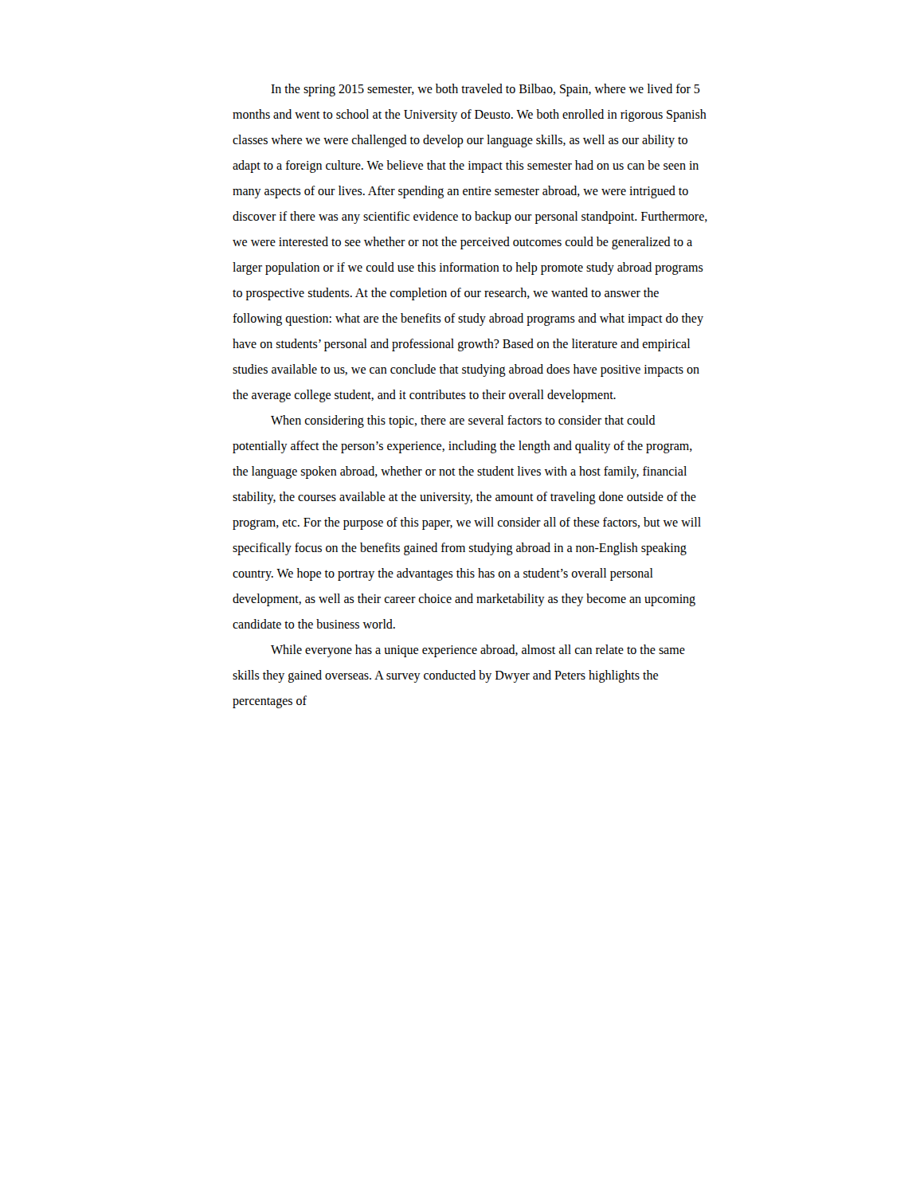In the spring 2015 semester, we both traveled to Bilbao, Spain, where we lived for 5 months and went to school at the University of Deusto. We both enrolled in rigorous Spanish classes where we were challenged to develop our language skills, as well as our ability to adapt to a foreign culture. We believe that the impact this semester had on us can be seen in many aspects of our lives. After spending an entire semester abroad, we were intrigued to discover if there was any scientific evidence to backup our personal standpoint. Furthermore, we were interested to see whether or not the perceived outcomes could be generalized to a larger population or if we could use this information to help promote study abroad programs to prospective students. At the completion of our research, we wanted to answer the following question: what are the benefits of study abroad programs and what impact do they have on students’ personal and professional growth? Based on the literature and empirical studies available to us, we can conclude that studying abroad does have positive impacts on the average college student, and it contributes to their overall development.
When considering this topic, there are several factors to consider that could potentially affect the person’s experience, including the length and quality of the program, the language spoken abroad, whether or not the student lives with a host family, financial stability, the courses available at the university, the amount of traveling done outside of the program, etc. For the purpose of this paper, we will consider all of these factors, but we will specifically focus on the benefits gained from studying abroad in a non-English speaking country. We hope to portray the advantages this has on a student’s overall personal development, as well as their career choice and marketability as they become an upcoming candidate to the business world.
While everyone has a unique experience abroad, almost all can relate to the same skills they gained overseas. A survey conducted by Dwyer and Peters highlights the percentages of